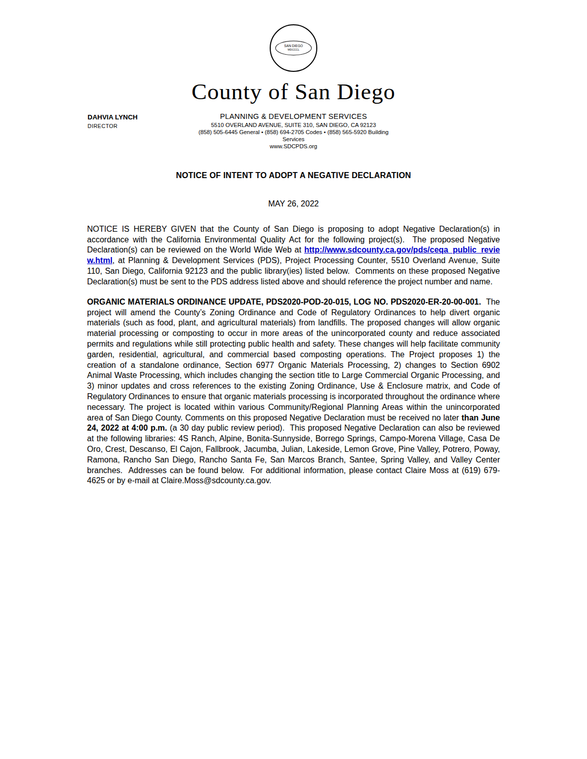SAN DIEGO
MDCCCL
County of San Diego
| DAHVIA LYNCH DIRECTOR | PLANNING & DEVELOPMENT SERVICES 5510 OVERLAND AVENUE, SUITE 310, SAN DIEGO, CA 92123 (858) 505-6445 General • (858) 694-2705 Codes • (858) 565-5920 Building Services www.SDCPDS.org | |
NOTICE OF INTENT TO ADOPT A NEGATIVE DECLARATION
MAY 26, 2022
NOTICE IS HEREBY GIVEN that the County of San Diego is proposing to adopt Negative Declaration(s) in accordance with the California Environmental Quality Act for the following project(s). The proposed Negative Declaration(s) can be reviewed on the World Wide Web at http://www.sdcounty.ca.gov/pds/ceqa_public_review.html, at Planning & Development Services (PDS), Project Processing Counter, 5510 Overland Avenue, Suite 110, San Diego, California 92123 and the public library(ies) listed below. Comments on these proposed Negative Declaration(s) must be sent to the PDS address listed above and should reference the project number and name.
ORGANIC MATERIALS ORDINANCE UPDATE, PDS2020-POD-20-015, LOG NO. PDS2020-ER-20-00-001. The project will amend the County’s Zoning Ordinance and Code of Regulatory Ordinances to help divert organic materials (such as food, plant, and agricultural materials) from landfills. The proposed changes will allow organic material processing or composting to occur in more areas of the unincorporated county and reduce associated permits and regulations while still protecting public health and safety. These changes will help facilitate community garden, residential, agricultural, and commercial based composting operations. The Project proposes 1) the creation of a standalone ordinance, Section 6977 Organic Materials Processing, 2) changes to Section 6902 Animal Waste Processing, which includes changing the section title to Large Commercial Organic Processing, and 3) minor updates and cross references to the existing Zoning Ordinance, Use & Enclosure matrix, and Code of Regulatory Ordinances to ensure that organic materials processing is incorporated throughout the ordinance where necessary. The project is located within various Community/Regional Planning Areas within the unincorporated area of San Diego County. Comments on this proposed Negative Declaration must be received no later than June 24, 2022 at 4:00 p.m. (a 30 day public review period). This proposed Negative Declaration can also be reviewed at the following libraries: 4S Ranch, Alpine, Bonita-Sunnyside, Borrego Springs, Campo-Morena Village, Casa De Oro, Crest, Descanso, El Cajon, Fallbrook, Jacumba, Julian, Lakeside, Lemon Grove, Pine Valley, Potrero, Poway, Ramona, Rancho San Diego, Rancho Santa Fe, San Marcos Branch, Santee, Spring Valley, and Valley Center branches. Addresses can be found below. For additional information, please contact Claire Moss at (619) 679-4625 or by e-mail at Claire.Moss@sdcounty.ca.gov.